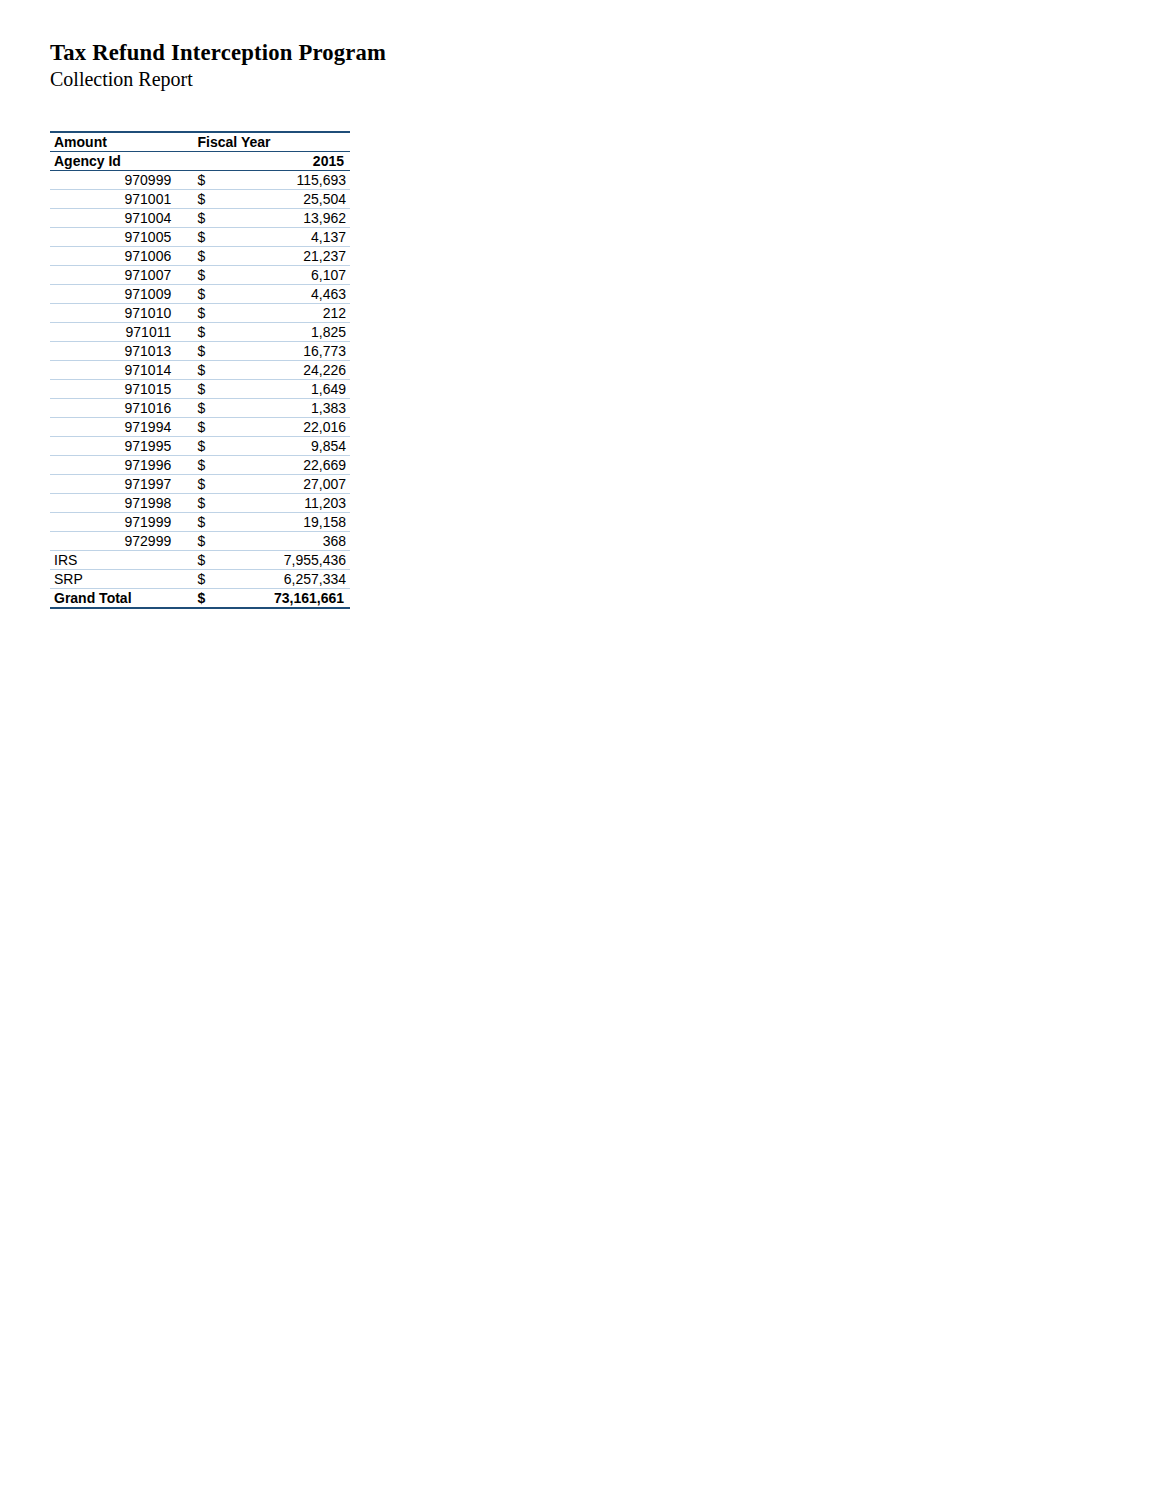Tax Refund Interception Program
Collection Report
| Amount | Fiscal Year |
| --- | --- |
| Agency Id | 2015 |
| 970999 | | $ | 115,693 |
| 971001 | | $ | 25,504 |
| 971004 | | $ | 13,962 |
| 971005 | | $ | 4,137 |
| 971006 | | $ | 21,237 |
| 971007 | | $ | 6,107 |
| 971009 | | $ | 4,463 |
| 971010 | | $ | 212 |
| 971011 | | $ | 1,825 |
| 971013 | | $ | 16,773 |
| 971014 | | $ | 24,226 |
| 971015 | | $ | 1,649 |
| 971016 | | $ | 1,383 |
| 971994 | | $ | 22,016 |
| 971995 | | $ | 9,854 |
| 971996 | | $ | 22,669 |
| 971997 | | $ | 27,007 |
| 971998 | | $ | 11,203 |
| 971999 | | $ | 19,158 |
| 972999 | | $ | 368 |
| IRS | $ | 7,955,436 |
| SRP | $ | 6,257,334 |
| Grand Total | $ | 73,161,661 |